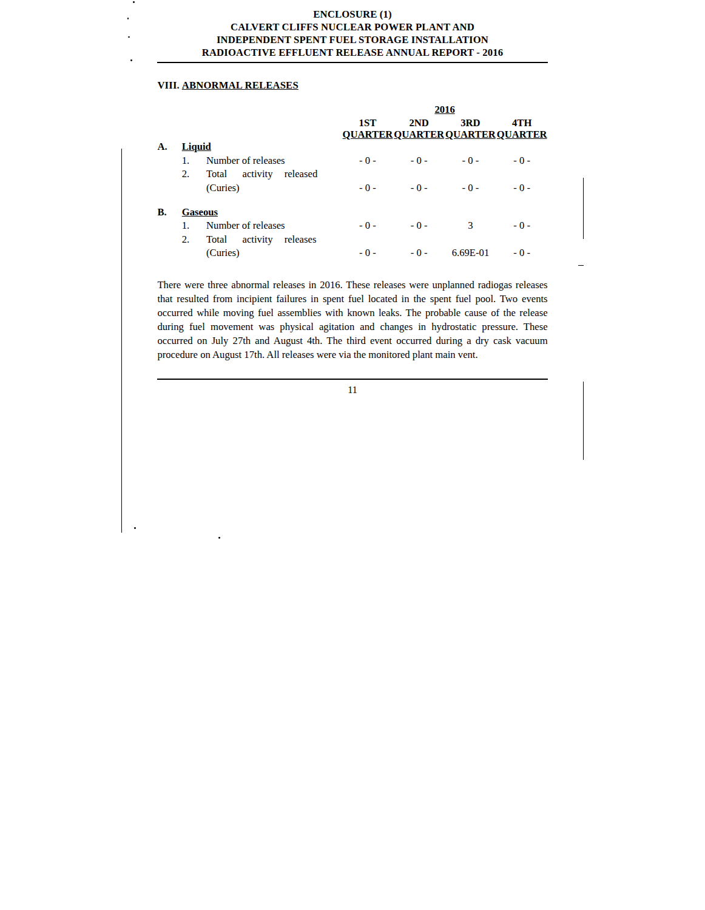ENCLOSURE (1) CALVERT CLIFFS NUCLEAR POWER PLANT AND INDEPENDENT SPENT FUEL STORAGE INSTALLATION RADIOACTIVE EFFLUENT RELEASE ANNUAL REPORT - 2016
VIII. ABNORMAL RELEASES
| | | 2016 |
| | | 1ST QUARTER | 2ND QUARTER | 3RD QUARTER | 4TH QUARTER |
| A. Liquid | | | | | |
| 1. Number of releases | | - 0 - | - 0 - | - 0 - | - 0 - |
| 2. Total activity released (Curies) | | - 0 - | - 0 - | - 0 - | - 0 - |
| B. Gaseous | | | | | |
| 1. Number of releases | | - 0 - | - 0 - | 3 | - 0 - |
| 2. Total activity releases (Curies) | | - 0 - | - 0 - | 6.69E-01 | - 0 - |
There were three abnormal releases in 2016. These releases were unplanned radiogas releases that resulted from incipient failures in spent fuel located in the spent fuel pool. Two events occurred while moving fuel assemblies with known leaks. The probable cause of the release during fuel movement was physical agitation and changes in hydrostatic pressure. These occurred on July 27th and August 4th. The third event occurred during a dry cask vacuum procedure on August 17th. All releases were via the monitored plant main vent.
11